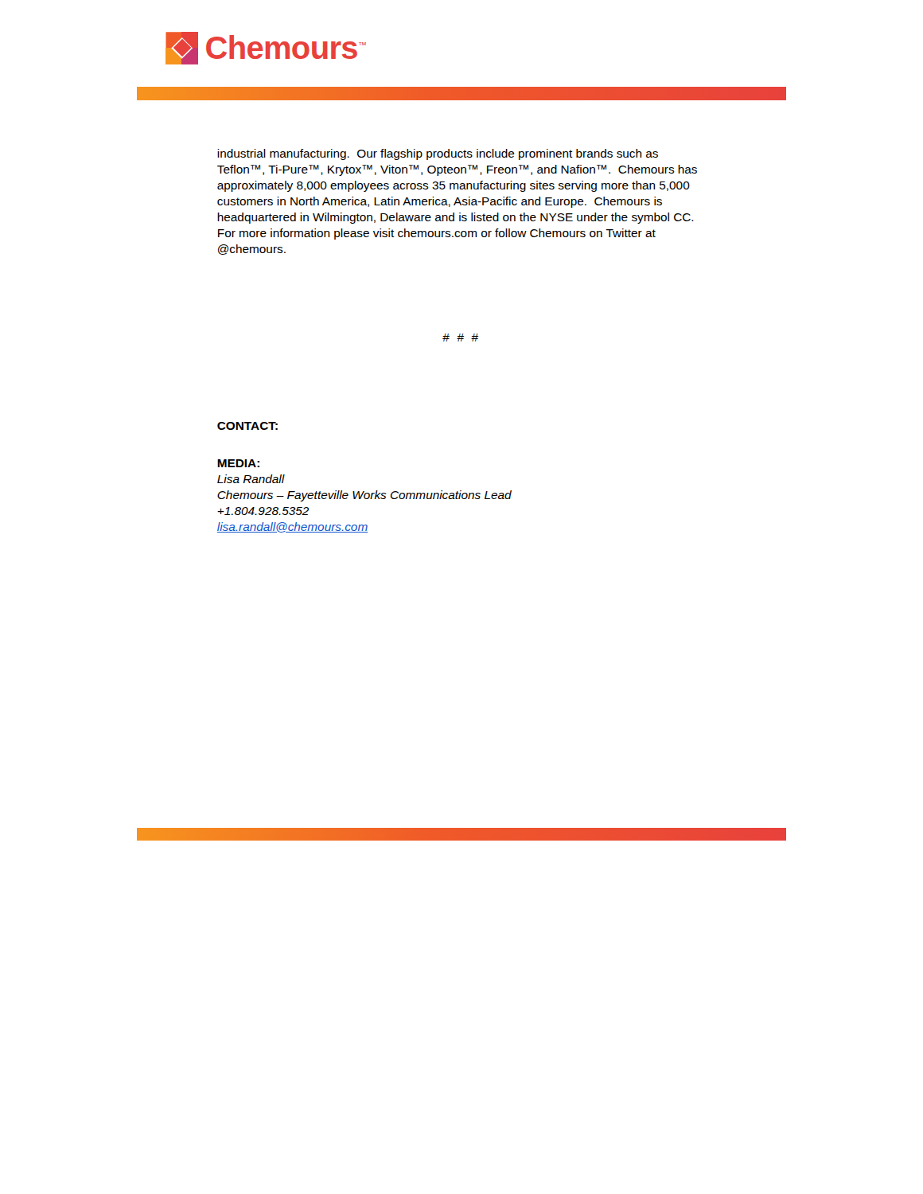Chemours™
industrial manufacturing. Our flagship products include prominent brands such as Teflon™, Ti-Pure™, Krytox™, Viton™, Opteon™, Freon™, and Nafion™. Chemours has approximately 8,000 employees across 35 manufacturing sites serving more than 5,000 customers in North America, Latin America, Asia-Pacific and Europe. Chemours is headquartered in Wilmington, Delaware and is listed on the NYSE under the symbol CC. For more information please visit chemours.com or follow Chemours on Twitter at @chemours.
# # #
CONTACT:
MEDIA:
Lisa Randall
Chemours – Fayetteville Works Communications Lead
+1.804.928.5352
lisa.randall@chemours.com